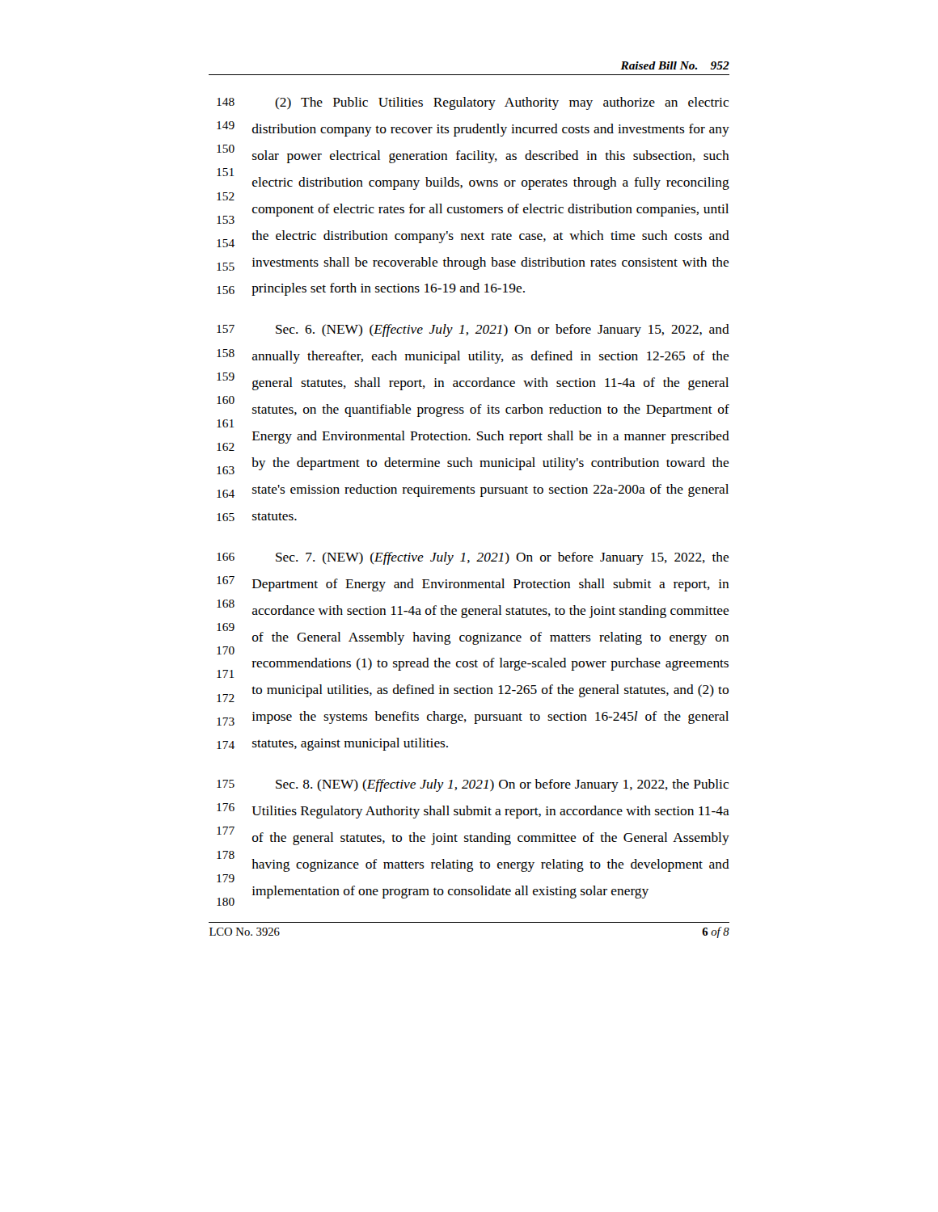Raised Bill No. 952
148
149
150
151
152
153
154
155
156
(2) The Public Utilities Regulatory Authority may authorize an electric distribution company to recover its prudently incurred costs and investments for any solar power electrical generation facility, as described in this subsection, such electric distribution company builds, owns or operates through a fully reconciling component of electric rates for all customers of electric distribution companies, until the electric distribution company's next rate case, at which time such costs and investments shall be recoverable through base distribution rates consistent with the principles set forth in sections 16-19 and 16-19e.
157
158
159
160
161
162
163
164
165
Sec. 6. (NEW) (Effective July 1, 2021) On or before January 15, 2022, and annually thereafter, each municipal utility, as defined in section 12-265 of the general statutes, shall report, in accordance with section 11-4a of the general statutes, on the quantifiable progress of its carbon reduction to the Department of Energy and Environmental Protection. Such report shall be in a manner prescribed by the department to determine such municipal utility's contribution toward the state's emission reduction requirements pursuant to section 22a-200a of the general statutes.
166
167
168
169
170
171
172
173
174
Sec. 7. (NEW) (Effective July 1, 2021) On or before January 15, 2022, the Department of Energy and Environmental Protection shall submit a report, in accordance with section 11-4a of the general statutes, to the joint standing committee of the General Assembly having cognizance of matters relating to energy on recommendations (1) to spread the cost of large-scaled power purchase agreements to municipal utilities, as defined in section 12-265 of the general statutes, and (2) to impose the systems benefits charge, pursuant to section 16-245l of the general statutes, against municipal utilities.
175
176
177
178
179
180
Sec. 8. (NEW) (Effective July 1, 2021) On or before January 1, 2022, the Public Utilities Regulatory Authority shall submit a report, in accordance with section 11-4a of the general statutes, to the joint standing committee of the General Assembly having cognizance of matters relating to energy relating to the development and implementation of one program to consolidate all existing solar energy
LCO No. 3926
6 of 8